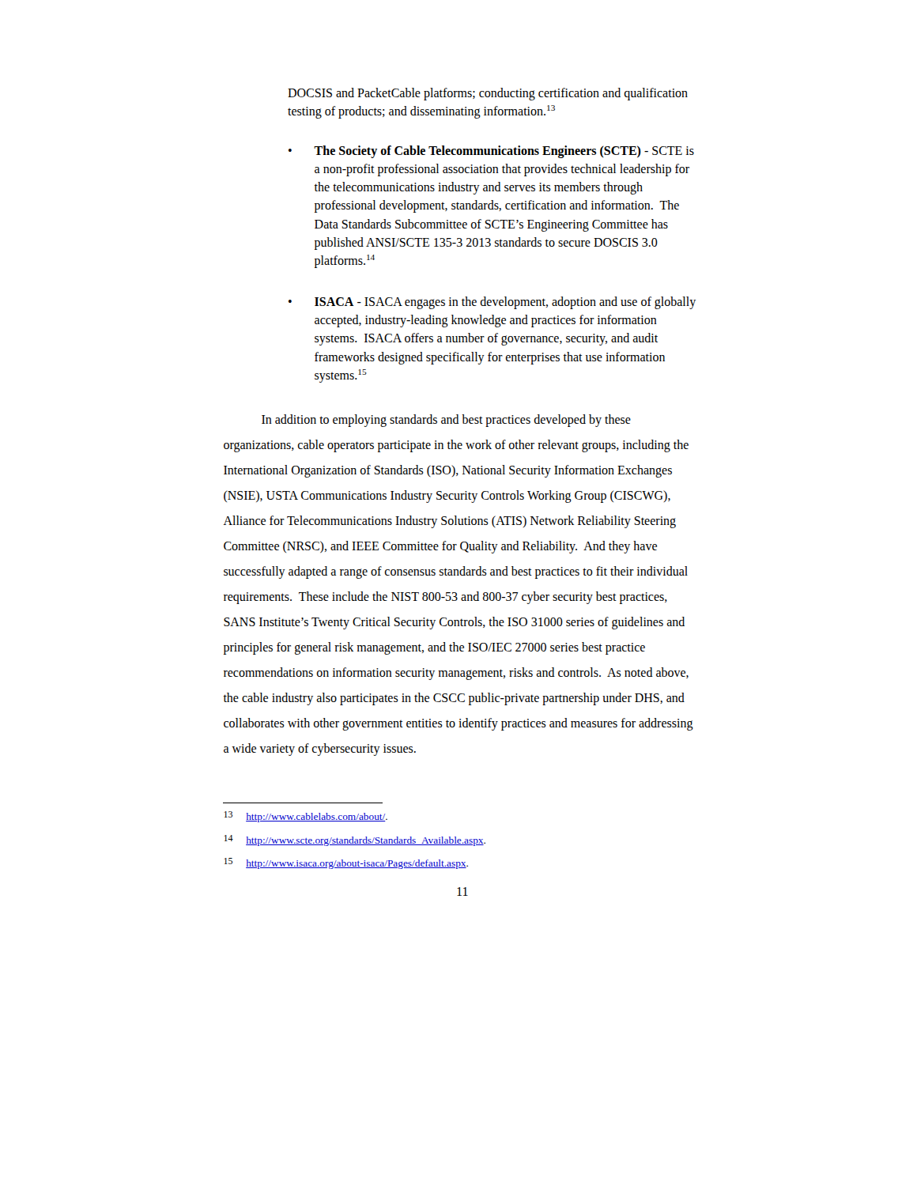DOCSIS and PacketCable platforms; conducting certification and qualification testing of products; and disseminating information.13
The Society of Cable Telecommunications Engineers (SCTE) - SCTE is a non-profit professional association that provides technical leadership for the telecommunications industry and serves its members through professional development, standards, certification and information. The Data Standards Subcommittee of SCTE’s Engineering Committee has published ANSI/SCTE 135-3 2013 standards to secure DOSCIS 3.0 platforms.14
ISACA - ISACA engages in the development, adoption and use of globally accepted, industry-leading knowledge and practices for information systems. ISACA offers a number of governance, security, and audit frameworks designed specifically for enterprises that use information systems.15
In addition to employing standards and best practices developed by these organizations, cable operators participate in the work of other relevant groups, including the International Organization of Standards (ISO), National Security Information Exchanges (NSIE), USTA Communications Industry Security Controls Working Group (CISCWG), Alliance for Telecommunications Industry Solutions (ATIS) Network Reliability Steering Committee (NRSC), and IEEE Committee for Quality and Reliability. And they have successfully adapted a range of consensus standards and best practices to fit their individual requirements. These include the NIST 800-53 and 800-37 cyber security best practices, SANS Institute’s Twenty Critical Security Controls, the ISO 31000 series of guidelines and principles for general risk management, and the ISO/IEC 27000 series best practice recommendations on information security management, risks and controls. As noted above, the cable industry also participates in the CSCC public-private partnership under DHS, and collaborates with other government entities to identify practices and measures for addressing a wide variety of cybersecurity issues.
13 http://www.cablelabs.com/about/.
14 http://www.scte.org/standards/Standards_Available.aspx.
15 http://www.isaca.org/about-isaca/Pages/default.aspx.
11